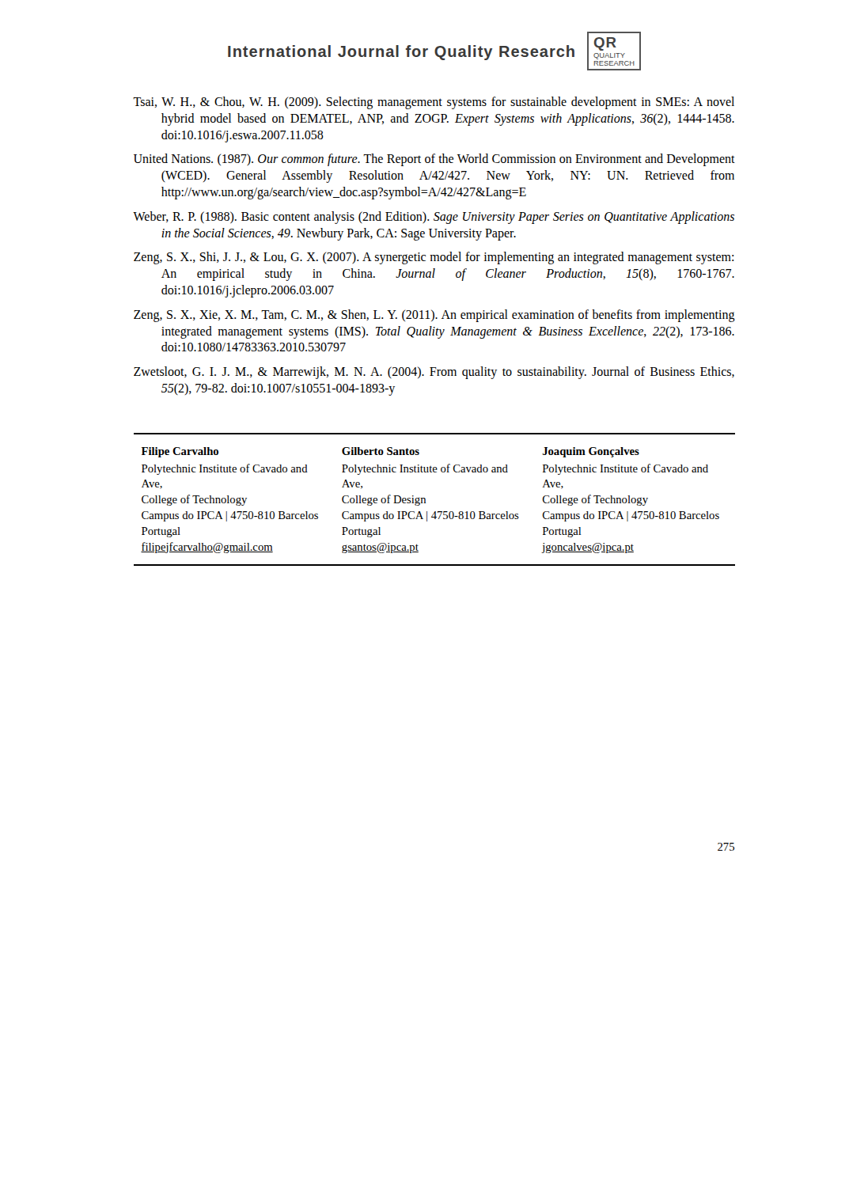International Journal for Quality Research QRQUALITY
RESEARCH
Tsai, W. H., & Chou, W. H. (2009). Selecting management systems for sustainable development in SMEs: A novel hybrid model based on DEMATEL, ANP, and ZOGP. Expert Systems with Applications, 36(2), 1444-1458. doi:10.1016/j.eswa.2007.11.058
United Nations. (1987). Our common future. The Report of the World Commission on Environment and Development (WCED). General Assembly Resolution A/42/427. New York, NY: UN. Retrieved from http://www.un.org/ga/search/view_doc.asp?symbol=A/42/427&Lang=E
Weber, R. P. (1988). Basic content analysis (2nd Edition). Sage University Paper Series on Quantitative Applications in the Social Sciences, 49. Newbury Park, CA: Sage University Paper.
Zeng, S. X., Shi, J. J., & Lou, G. X. (2007). A synergetic model for implementing an integrated management system: An empirical study in China. Journal of Cleaner Production, 15(8), 1760-1767. doi:10.1016/j.jclepro.2006.03.007
Zeng, S. X., Xie, X. M., Tam, C. M., & Shen, L. Y. (2011). An empirical examination of benefits from implementing integrated management systems (IMS). Total Quality Management & Business Excellence, 22(2), 173-186. doi:10.1080/14783363.2010.530797
Zwetsloot, G. I. J. M., & Marrewijk, M. N. A. (2004). From quality to sustainability. Journal of Business Ethics, 55(2), 79-82. doi:10.1007/s10551-004-1893-y
| Filipe Carvalho Polytechnic Institute of Cavado and Ave, College of Technology Campus do IPCA / 4750-810 Barcelos Portugal filipejfcarvalho@gmail.com | Gilberto Santos Polytechnic Institute of Cavado and Ave, College of Design Campus do IPCA / 4750-810 Barcelos Portugal gsantos@ipca.pt | Joaquim Gonçalves Polytechnic Institute of Cavado and Ave, College of Technology Campus do IPCA / 4750-810 Barcelos Portugal jgoncalves@ipca.pt |
275